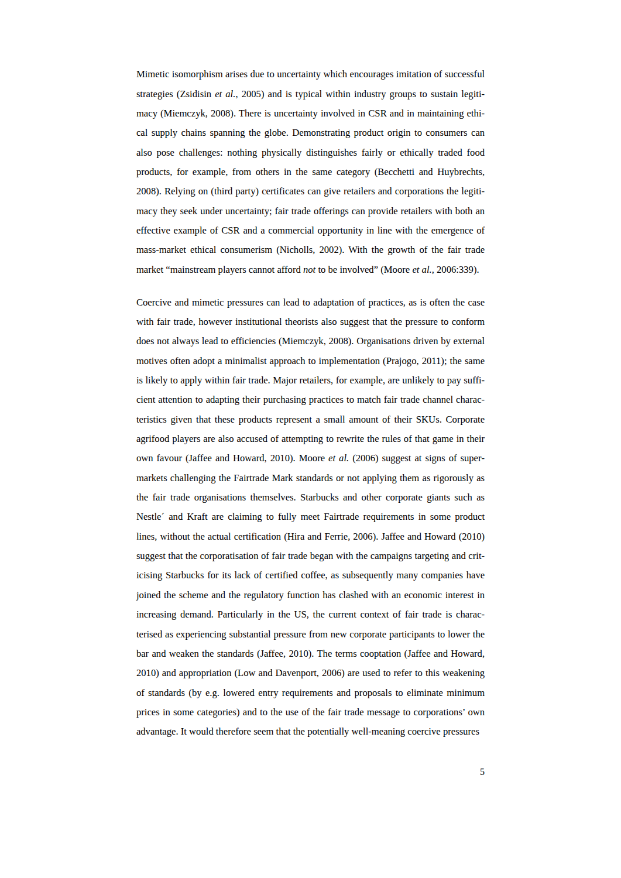Mimetic isomorphism arises due to uncertainty which encourages imitation of successful strategies (Zsidisin et al., 2005) and is typical within industry groups to sustain legitimacy (Miemczyk, 2008). There is uncertainty involved in CSR and in maintaining ethical supply chains spanning the globe. Demonstrating product origin to consumers can also pose challenges: nothing physically distinguishes fairly or ethically traded food products, for example, from others in the same category (Becchetti and Huybrechts, 2008). Relying on (third party) certificates can give retailers and corporations the legitimacy they seek under uncertainty; fair trade offerings can provide retailers with both an effective example of CSR and a commercial opportunity in line with the emergence of mass-market ethical consumerism (Nicholls, 2002). With the growth of the fair trade market “mainstream players cannot afford not to be involved” (Moore et al., 2006:339).
Coercive and mimetic pressures can lead to adaptation of practices, as is often the case with fair trade, however institutional theorists also suggest that the pressure to conform does not always lead to efficiencies (Miemczyk, 2008). Organisations driven by external motives often adopt a minimalist approach to implementation (Prajogo, 2011); the same is likely to apply within fair trade. Major retailers, for example, are unlikely to pay sufficient attention to adapting their purchasing practices to match fair trade channel characteristics given that these products represent a small amount of their SKUs. Corporate agrifood players are also accused of attempting to rewrite the rules of that game in their own favour (Jaffee and Howard, 2010). Moore et al. (2006) suggest at signs of supermarkets challenging the Fairtrade Mark standards or not applying them as rigorously as the fair trade organisations themselves. Starbucks and other corporate giants such as Nestle´ and Kraft are claiming to fully meet Fairtrade requirements in some product lines, without the actual certification (Hira and Ferrie, 2006). Jaffee and Howard (2010) suggest that the corporatisation of fair trade began with the campaigns targeting and criticising Starbucks for its lack of certified coffee, as subsequently many companies have joined the scheme and the regulatory function has clashed with an economic interest in increasing demand. Particularly in the US, the current context of fair trade is characterised as experiencing substantial pressure from new corporate participants to lower the bar and weaken the standards (Jaffee, 2010). The terms cooptation (Jaffee and Howard, 2010) and appropriation (Low and Davenport, 2006) are used to refer to this weakening of standards (by e.g. lowered entry requirements and proposals to eliminate minimum prices in some categories) and to the use of the fair trade message to corporations’ own advantage. It would therefore seem that the potentially well-meaning coercive pressures
5